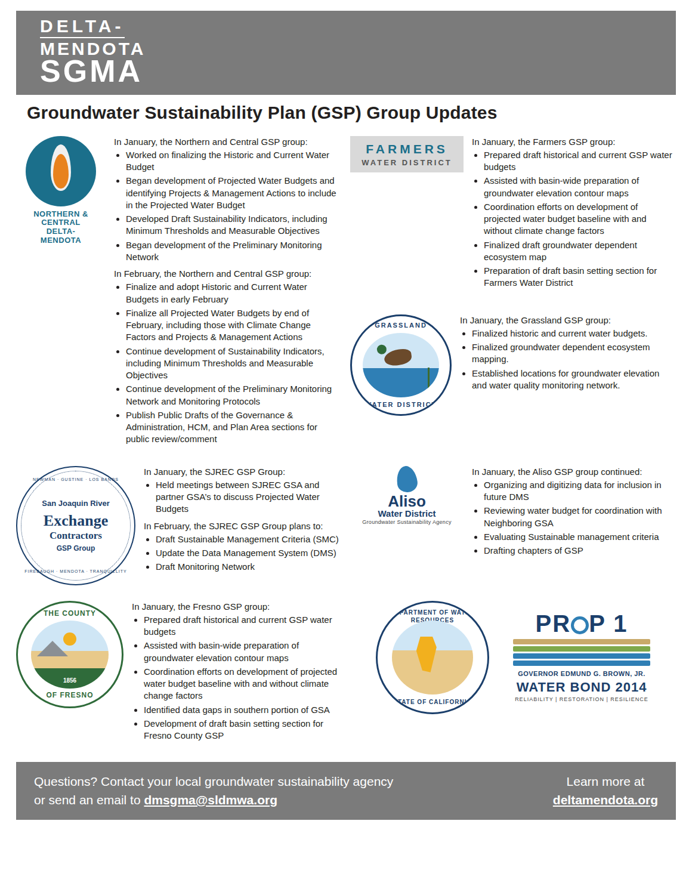DELTA-
MENDOTA
SGMA
Groundwater Sustainability Plan (GSP) Group Updates
Row 1 : Northern &amp; Central | Farmers + Grassland
NORTHERN &
CENTRAL
DELTA-
MENDOTA
In January, the Northern and Central GSP group:
Worked on finalizing the Historic and Current Water Budget
Began development of Projected Water Budgets and identifying Projects & Management Actions to include in the Projected Water Budget
Developed Draft Sustainability Indicators, including Minimum Thresholds and Measurable Objectives
Began development of the Preliminary Monitoring Network
In February, the Northern and Central GSP group:
Finalize and adopt Historic and Current Water Budgets in early February
Finalize all Projected Water Budgets by end of February, including those with Climate Change Factors and Projects & Management Actions
Continue development of Sustainability Indicators, including Minimum Thresholds and Measurable Objectives
Continue development of the Preliminary Monitoring Network and Monitoring Protocols
Publish Public Drafts of the Governance & Administration, HCM, and Plan Area sections for public review/comment
FARMERS
WATER DISTRICT
In January, the Farmers GSP group:
Prepared draft historical and current GSP water budgets
Assisted with basin-wide preparation of groundwater elevation contour maps
Coordination efforts on development of projected water budget baseline with and without climate change factors
Finalized draft groundwater dependent ecosystem map
Preparation of draft basin setting section for Farmers Water District
GRASSLAND
WATER DISTRICT
In January, the Grassland GSP group:
Finalized historic and current water budgets.
Finalized groundwater dependent ecosystem mapping.
Established locations for groundwater elevation and water quality monitoring network.
Row 2 : SJREC | Aliso
NEWMAN · GUSTINE · LOS BANOS
San Joaquin River
Exchange
Contractors
GSP Group
FIREBAUGH · MENDOTA · TRANQUILLITY
In January, the SJREC GSP Group:
Held meetings between SJREC GSA and partner GSA’s to discuss Projected Water Budgets
In February, the SJREC GSP Group plans to:
Draft Sustainable Management Criteria (SMC)
Update the Data Management System (DMS)
Draft Monitoring Network
Aliso
Water District
Groundwater Sustainability Agency
In January, the Aliso GSP group continued:
Organizing and digitizing data for inclusion in future DMS
Reviewing water budget for coordination with Neighboring GSA
Evaluating Sustainable management criteria
Drafting chapters of GSP
Row 3 : Fresno | DWR + Prop 1
THE COUNTY
1856
OF FRESNO
In January, the Fresno GSP group:
Prepared draft historical and current GSP water budgets
Assisted with basin-wide preparation of groundwater elevation contour maps
Coordination efforts on development of projected water budget baseline with and without climate change factors
Identified data gaps in southern portion of GSA
Development of draft basin setting section for Fresno County GSP
DEPARTMENT OF WATER RESOURCES
STATE OF CALIFORNIA
PR P 1
GOVERNOR EDMUND G. BROWN, JR.
WATER BOND 2014
RELIABILITY | RESTORATION | RESILIENCE
Questions? Contact your local groundwater sustainability agency or send an email to dmsgma@sldmwa.org
Learn more at
deltamendota.org